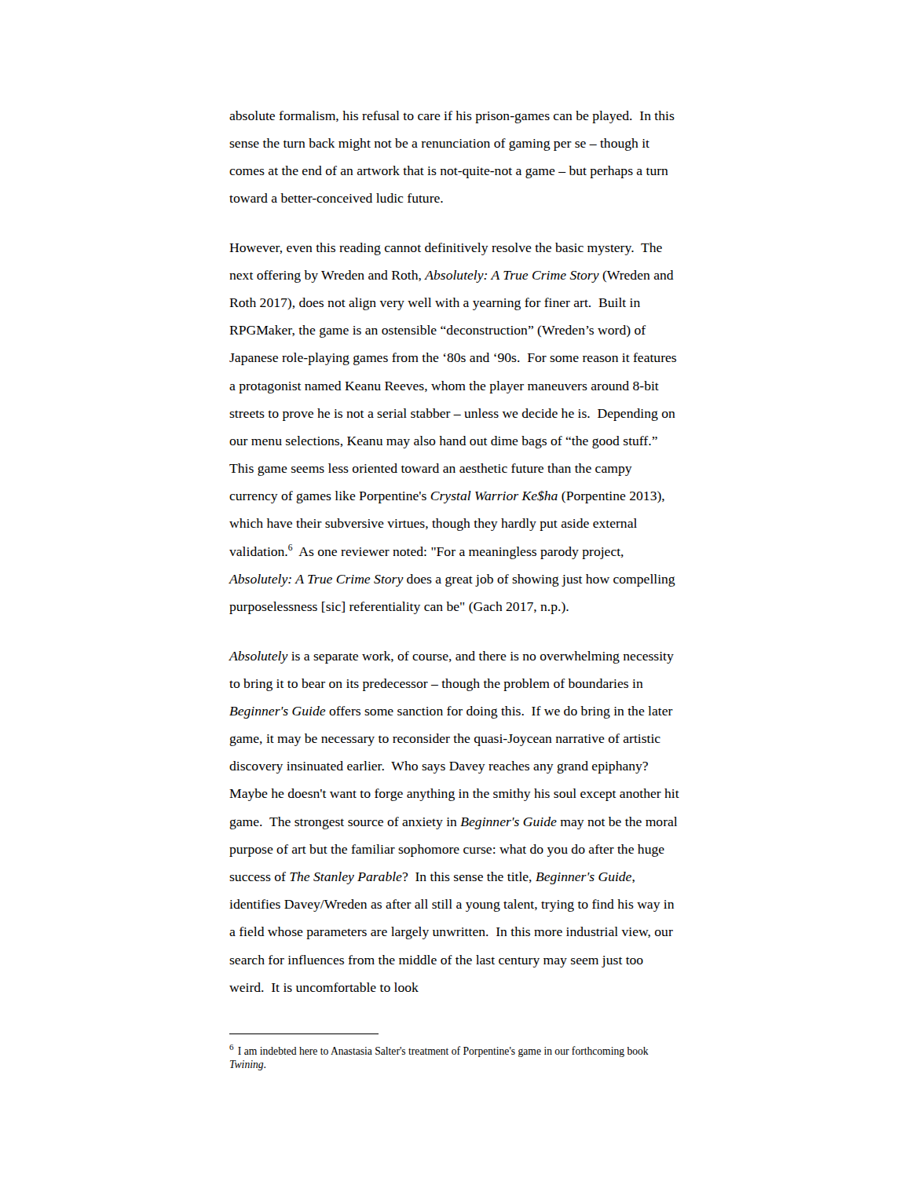absolute formalism, his refusal to care if his prison-games can be played. In this sense the turn back might not be a renunciation of gaming per se – though it comes at the end of an artwork that is not-quite-not a game – but perhaps a turn toward a better-conceived ludic future.
However, even this reading cannot definitively resolve the basic mystery. The next offering by Wreden and Roth, Absolutely: A True Crime Story (Wreden and Roth 2017), does not align very well with a yearning for finer art. Built in RPGMaker, the game is an ostensible “deconstruction” (Wreden’s word) of Japanese role-playing games from the ‘80s and ‘90s. For some reason it features a protagonist named Keanu Reeves, whom the player maneuvers around 8-bit streets to prove he is not a serial stabber – unless we decide he is. Depending on our menu selections, Keanu may also hand out dime bags of “the good stuff.” This game seems less oriented toward an aesthetic future than the campy currency of games like Porpentine's Crystal Warrior Ke$ha (Porpentine 2013), which have their subversive virtues, though they hardly put aside external validation.6 As one reviewer noted: "For a meaningless parody project, Absolutely: A True Crime Story does a great job of showing just how compelling purposelessness [sic] referentiality can be" (Gach 2017, n.p.).
Absolutely is a separate work, of course, and there is no overwhelming necessity to bring it to bear on its predecessor – though the problem of boundaries in Beginner's Guide offers some sanction for doing this. If we do bring in the later game, it may be necessary to reconsider the quasi-Joycean narrative of artistic discovery insinuated earlier. Who says Davey reaches any grand epiphany? Maybe he doesn't want to forge anything in the smithy his soul except another hit game. The strongest source of anxiety in Beginner's Guide may not be the moral purpose of art but the familiar sophomore curse: what do you do after the huge success of The Stanley Parable? In this sense the title, Beginner's Guide, identifies Davey/Wreden as after all still a young talent, trying to find his way in a field whose parameters are largely unwritten. In this more industrial view, our search for influences from the middle of the last century may seem just too weird. It is uncomfortable to look
6 I am indebted here to Anastasia Salter's treatment of Porpentine's game in our forthcoming book Twining.